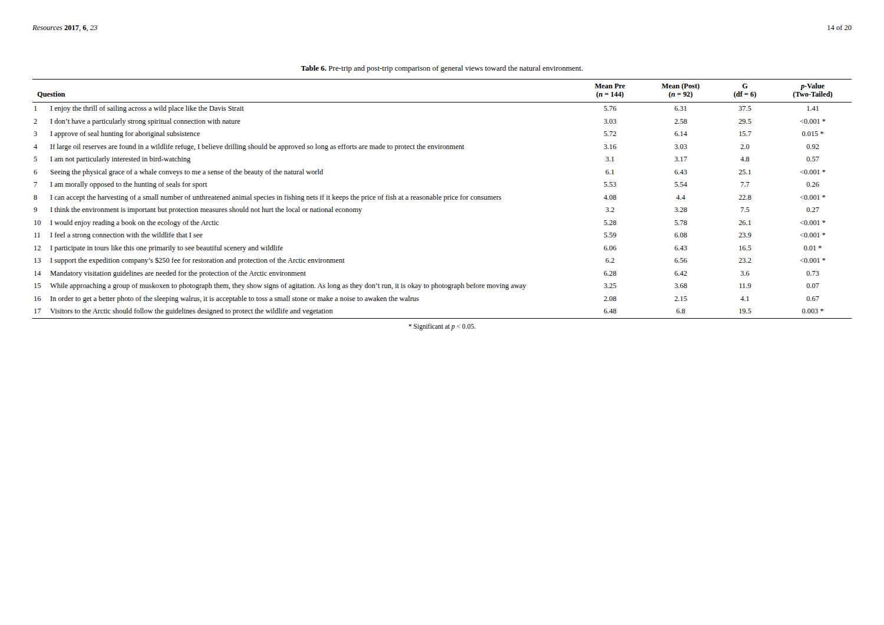Resources 2017, 6, 23
14 of 20
Table 6. Pre-trip and post-trip comparison of general views toward the natural environment.
| Question | Mean Pre ( n = 144) | Mean (Post) ( n = 92) | G (df = 6) | p -Value (Two-Tailed) |
| --- | --- | --- | --- | --- |
| 1 | I enjoy the thrill of sailing across a wild place like the Davis Strait | 5.76 | 6.31 | 37.5 | 1.41 |
| 2 | I don’t have a particularly strong spiritual connection with nature | 3.03 | 2.58 | 29.5 | <0.001 * |
| 3 | I approve of seal hunting for aboriginal subsistence | 5.72 | 6.14 | 15.7 | 0.015 * |
| 4 | If large oil reserves are found in a wildlife refuge, I believe drilling should be approved so long as efforts are made to protect the environment | 3.16 | 3.03 | 2.0 | 0.92 |
| 5 | I am not particularly interested in bird-watching | 3.1 | 3.17 | 4.8 | 0.57 |
| 6 | Seeing the physical grace of a whale conveys to me a sense of the beauty of the natural world | 6.1 | 6.43 | 25.1 | <0.001 * |
| 7 | I am morally opposed to the hunting of seals for sport | 5.53 | 5.54 | 7.7 | 0.26 |
| 8 | I can accept the harvesting of a small number of unthreatened animal species in fishing nets if it keeps the price of fish at a reasonable price for consumers | 4.08 | 4.4 | 22.8 | <0.001 * |
| 9 | I think the environment is important but protection measures should not hurt the local or national economy | 3.2 | 3.28 | 7.5 | 0.27 |
| 10 | I would enjoy reading a book on the ecology of the Arctic | 5.28 | 5.78 | 26.1 | <0.001 * |
| 11 | I feel a strong connection with the wildlife that I see | 5.59 | 6.08 | 23.9 | <0.001 * |
| 12 | I participate in tours like this one primarily to see beautiful scenery and wildlife | 6.06 | 6.43 | 16.5 | 0.01 * |
| 13 | I support the expedition company’s $250 fee for restoration and protection of the Arctic environment | 6.2 | 6.56 | 23.2 | <0.001 * |
| 14 | Mandatory visitation guidelines are needed for the protection of the Arctic environment | 6.28 | 6.42 | 3.6 | 0.73 |
| 15 | While approaching a group of muskoxen to photograph them, they show signs of agitation. As long as they don’t run, it is okay to photograph before moving away | 3.25 | 3.68 | 11.9 | 0.07 |
| 16 | In order to get a better photo of the sleeping walrus, it is acceptable to toss a small stone or make a noise to awaken the walrus | 2.08 | 2.15 | 4.1 | 0.67 |
| 17 | Visitors to the Arctic should follow the guidelines designed to protect the wildlife and vegetation | 6.48 | 6.8 | 19.5 | 0.003 * |
* Significant at p < 0.05.